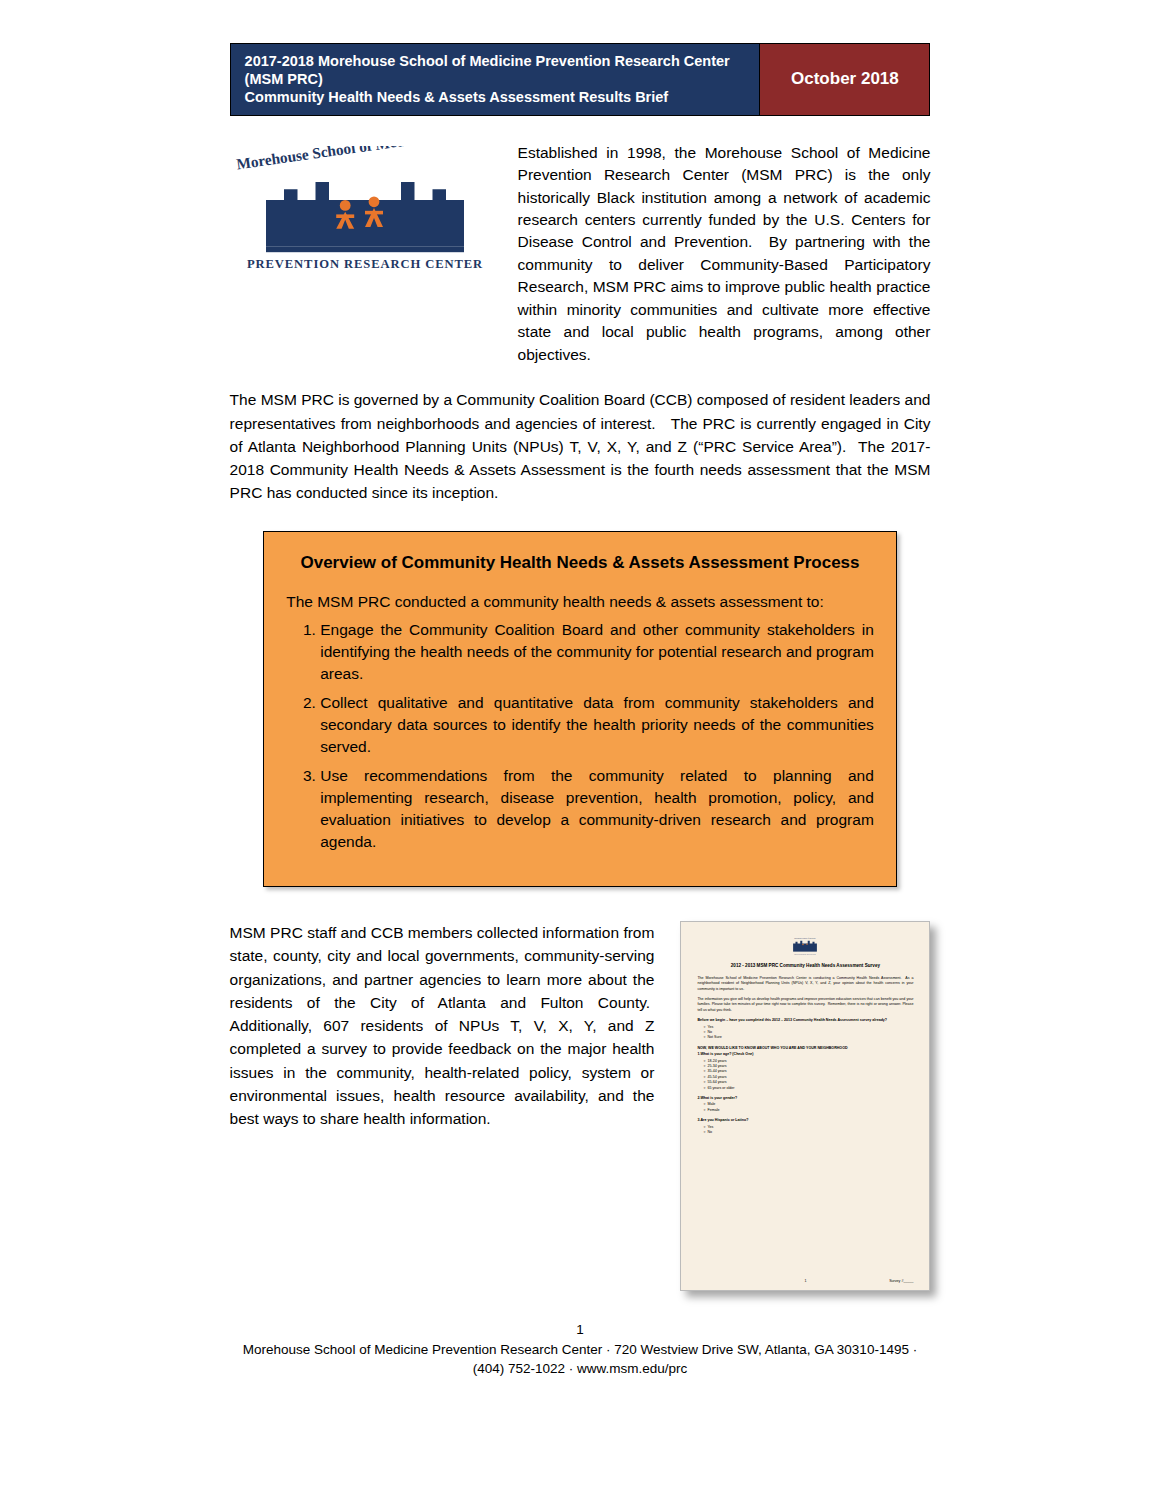2017-2018 Morehouse School of Medicine Prevention Research Center (MSM PRC)
Community Health Needs & Assets Assessment Results Brief
October 2018
Morehouse School of Medicine PREVENTION RESEARCH CENTER
Established in 1998, the Morehouse School of Medicine Prevention Research Center (MSM PRC) is the only historically Black institution among a network of academic research centers currently funded by the U.S. Centers for Disease Control and Prevention. By partnering with the community to deliver Community-Based Participatory Research, MSM PRC aims to improve public health practice within minority communities and cultivate more effective state and local public health programs, among other objectives.
The MSM PRC is governed by a Community Coalition Board (CCB) composed of resident leaders and representatives from neighborhoods and agencies of interest. The PRC is currently engaged in City of Atlanta Neighborhood Planning Units (NPUs) T, V, X, Y, and Z (“PRC Service Area”). The 2017-2018 Community Health Needs & Assets Assessment is the fourth needs assessment that the MSM PRC has conducted since its inception.
Overview of Community Health Needs & Assets Assessment Process
The MSM PRC conducted a community health needs & assets assessment to:
Engage the Community Coalition Board and other community stakeholders in identifying the health needs of the community for potential research and program areas.
Collect qualitative and quantitative data from community stakeholders and secondary data sources to identify the health priority needs of the communities served.
Use recommendations from the community related to planning and implementing research, disease prevention, health promotion, policy, and evaluation initiatives to develop a community-driven research and program agenda.
MSM PRC staff and CCB members collected information from state, county, city and local governments, community-serving organizations, and partner agencies to learn more about the residents of the City of Atlanta and Fulton County. Additionally, 607 residents of NPUs T, V, X, Y, and Z completed a survey to provide feedback on the major health issues in the community, health-related policy, system or environmental issues, health resource availability, and the best ways to share health information.
Morehouse School of Medicine PREVENTION RESEARCH CENTER
2012 - 2013 MSM PRC Community Health Needs Assessment Survey
The Morehouse School of Medicine Prevention Research Center is conducting a Community Health Needs Assessment. As a neighborhood resident of Neighborhood Planning Units (NPUs) V, X, Y, and Z, your opinion about the health concerns in your community is important to us.
The information you give will help us develop health programs and improve prevention education services that can benefit you and your families. Please take ten minutes of your time right now to complete this survey. Remember, there is no right or wrong answer. Please tell us what you think.
Before we begin – have you completed this 2012 – 2013 Community Health Needs Assessment survey already?
Yes
No
Not Sure
NOW, WE WOULD LIKE TO KNOW ABOUT WHO YOU ARE AND YOUR NEIGHBORHOOD
1.What is your age? (Check One)
18-24 years
25-34 years
35-44 years
45-54 years
55-64 years
65 years or older
2.What is your gender?
Male
Female
3.Are you Hispanic or Latino?
Yes
No
1
Survey #_____
1
Morehouse School of Medicine Prevention Research Center · 720 Westview Drive SW, Atlanta, GA 30310-1495 · (404) 752-1022 · www.msm.edu/prc